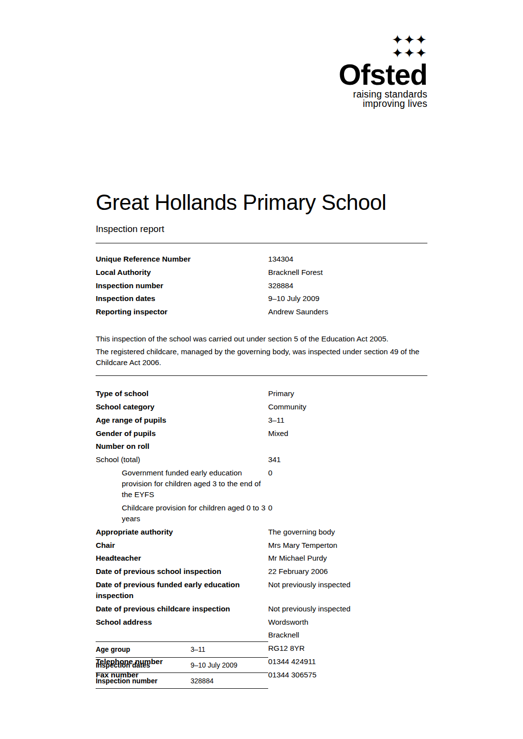✦✦✦
✦✦✦
Ofsted
raising standards
improving lives
Great Hollands Primary School
Inspection report
| Unique Reference Number | 134304 |
| Local Authority | Bracknell Forest |
| Inspection number | 328884 |
| Inspection dates | 9–10 July 2009 |
| Reporting inspector | Andrew Saunders |
This inspection of the school was carried out under section 5 of the Education Act 2005.
The registered childcare, managed by the governing body, was inspected under section 49 of the Childcare Act 2006.
| Type of school | Primary |
| School category | Community |
| Age range of pupils | 3–11 |
| Gender of pupils | Mixed |
| Number on roll | |
| School (total) | 341 |
| Government funded early education provision for children aged 3 to the end of the EYFS | 0 |
| Childcare provision for children aged 0 to 3 years | 0 |
| Appropriate authority | The governing body |
| Chair | Mrs Mary Temperton |
| Headteacher | Mr Michael Purdy |
| Date of previous school inspection | 22 February 2006 |
| Date of previous funded early education inspection | Not previously inspected |
| Date of previous childcare inspection | Not previously inspected |
| School address | Wordsworth |
| | Bracknell |
| | RG12 8YR |
| Telephone number | 01344 424911 |
| Fax number | 01344 306575 |
| Age group | 3–11 |
| Inspection dates | 9–10 July 2009 |
| Inspection number | 328884 |